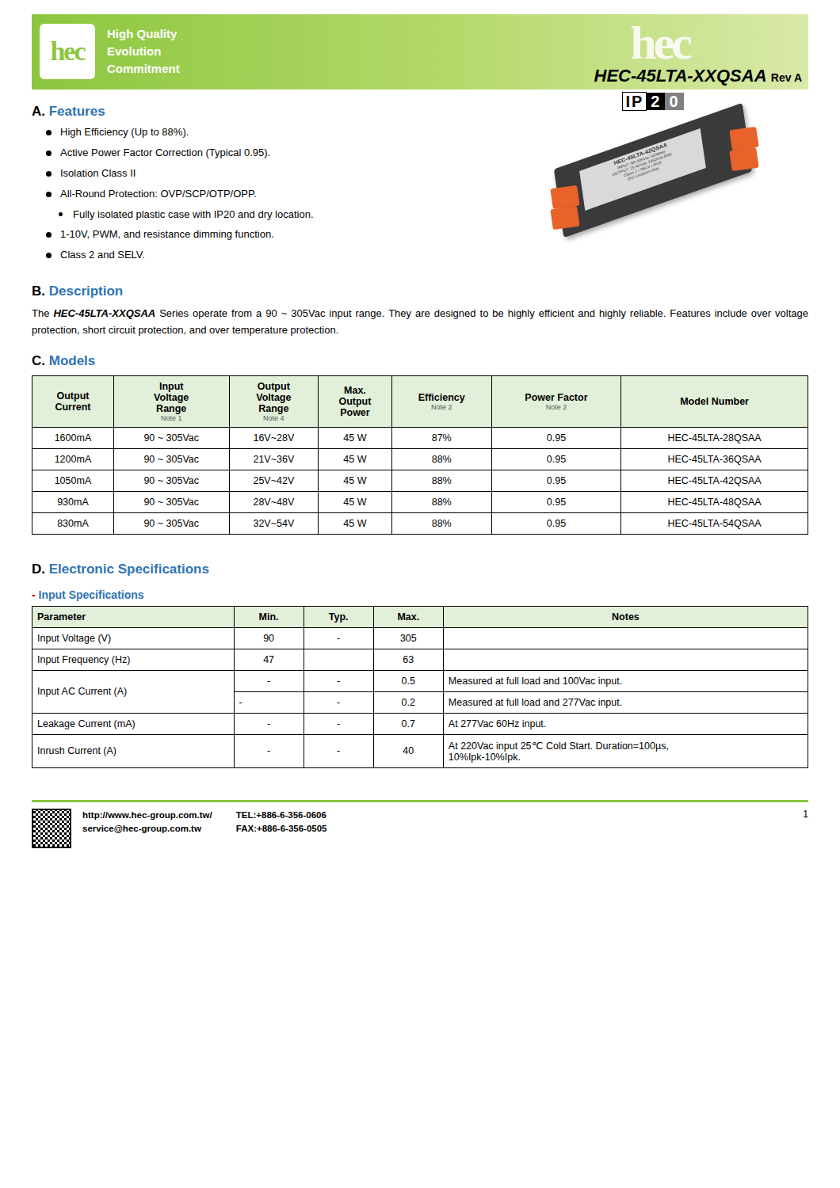hec
High Quality
Evolution
Commitment
hec
HEC-45LTA-XXQSAA Rev A
A. Features
High Efficiency (Up to 88%).
Active Power Factor Correction (Typical 0.95).
Isolation Class II
All-Round Protection: OVP/SCP/OTP/OPP.
Fully isolated plastic case with IP20 and dry location.
1-10V, PWM, and resistance dimming function.
Class 2 and SELV.
IP 20
HEC-45LTA-42QSAA
INPUT: 90-305Vac 50/60Hz
OUTPUT: 25-42Vdc 1050mA 45W
Class 2 / SELV / IP20
Dry Location Only
B. Description
The HEC-45LTA-XXQSAA Series operate from a 90 ~ 305Vac input range. They are designed to be highly efficient and highly reliable. Features include over voltage protection, short circuit protection, and over temperature protection.
C. Models
| Output Current | Input Voltage Range Note 1 | Output Voltage Range Note 4 | Max. Output Power | Efficiency Note 2 | Power Factor Note 2 | Model Number |
| --- | --- | --- | --- | --- | --- | --- |
| 1600mA | 90 ~ 305Vac | 16V~28V | 45 W | 87% | 0.95 | HEC-45LTA-28QSAA |
| 1200mA | 90 ~ 305Vac | 21V~36V | 45 W | 88% | 0.95 | HEC-45LTA-36QSAA |
| 1050mA | 90 ~ 305Vac | 25V~42V | 45 W | 88% | 0.95 | HEC-45LTA-42QSAA |
| 930mA | 90 ~ 305Vac | 28V~48V | 45 W | 88% | 0.95 | HEC-45LTA-48QSAA |
| 830mA | 90 ~ 305Vac | 32V~54V | 45 W | 88% | 0.95 | HEC-45LTA-54QSAA |
D. Electronic Specifications
- Input Specifications
| Parameter | Min. | Typ. | Max. | Notes |
| --- | --- | --- | --- | --- |
| Input Voltage (V) | 90 | - | 305 | |
| Input Frequency (Hz) | 47 | | 63 | |
| Input AC Current (A) | - | - | 0.5 | Measured at full load and 100Vac input. |
| - | - | 0.2 | Measured at full load and 277Vac input. |
| Leakage Current (mA) | - | - | 0.7 | At 277Vac 60Hz input. |
| Inrush Current (A) | - | - | 40 | At 220Vac input 25℃ Cold Start. Duration=100µs, 10%Ipk-10%Ipk. |
http://www.hec-group.com.tw/
service@hec-group.com.tw
TEL:+886-6-356-0606
FAX:+886-6-356-0505
1